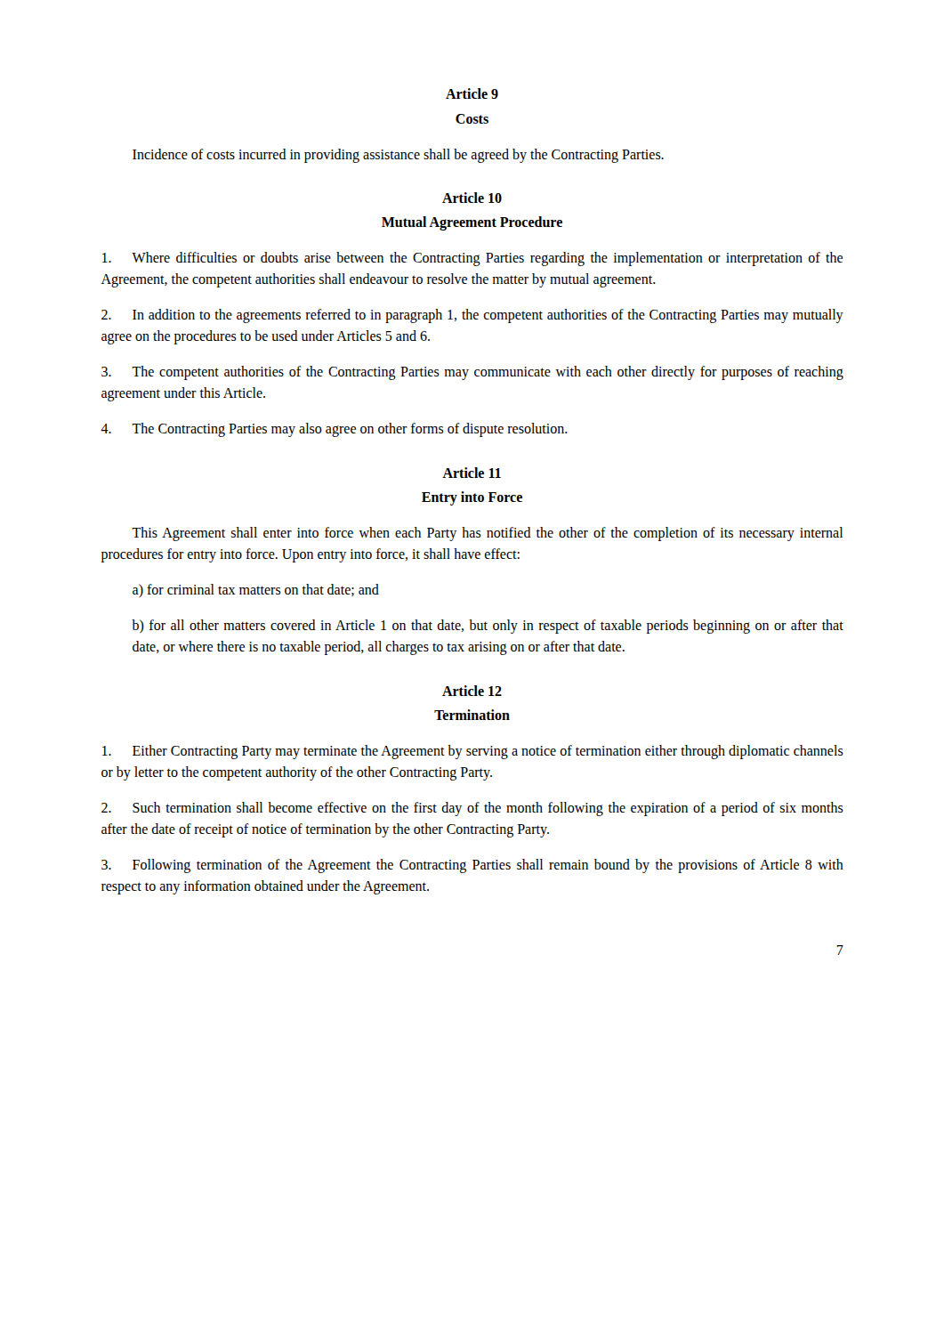Article 9
Costs
Incidence of costs incurred in providing assistance shall be agreed by the Contracting Parties.
Article 10
Mutual Agreement Procedure
1. Where difficulties or doubts arise between the Contracting Parties regarding the implementation or interpretation of the Agreement, the competent authorities shall endeavour to resolve the matter by mutual agreement.
2. In addition to the agreements referred to in paragraph 1, the competent authorities of the Contracting Parties may mutually agree on the procedures to be used under Articles 5 and 6.
3. The competent authorities of the Contracting Parties may communicate with each other directly for purposes of reaching agreement under this Article.
4. The Contracting Parties may also agree on other forms of dispute resolution.
Article 11
Entry into Force
This Agreement shall enter into force when each Party has notified the other of the completion of its necessary internal procedures for entry into force. Upon entry into force, it shall have effect:
a) for criminal tax matters on that date; and
b) for all other matters covered in Article 1 on that date, but only in respect of taxable periods beginning on or after that date, or where there is no taxable period, all charges to tax arising on or after that date.
Article 12
Termination
1. Either Contracting Party may terminate the Agreement by serving a notice of termination either through diplomatic channels or by letter to the competent authority of the other Contracting Party.
2. Such termination shall become effective on the first day of the month following the expiration of a period of six months after the date of receipt of notice of termination by the other Contracting Party.
3. Following termination of the Agreement the Contracting Parties shall remain bound by the provisions of Article 8 with respect to any information obtained under the Agreement.
7